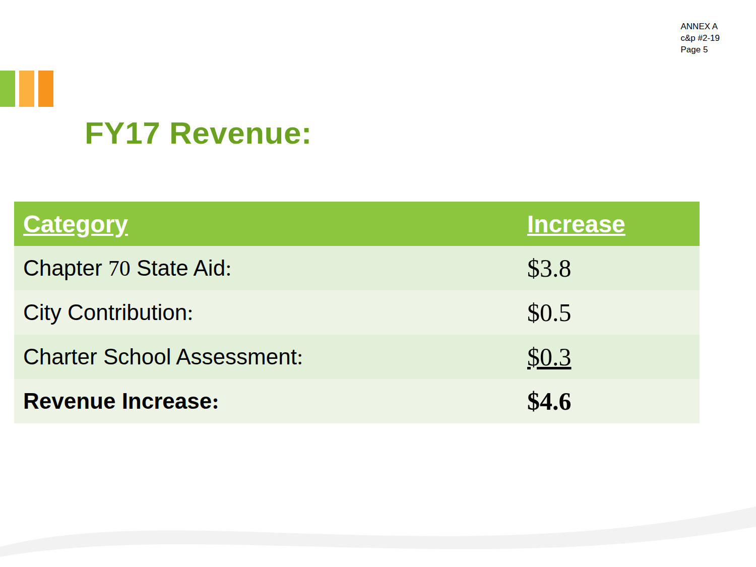ANNEX A
c&p #2-19
Page 5
FY17 Revenue:
| Category | Increase |
| --- | --- |
| Chapter 70 State Aid : | $3.8 |
| City Contribution : | $0.5 |
| Charter School Assessment : | $0.3 |
| Revenue Increase : | $4.6 |